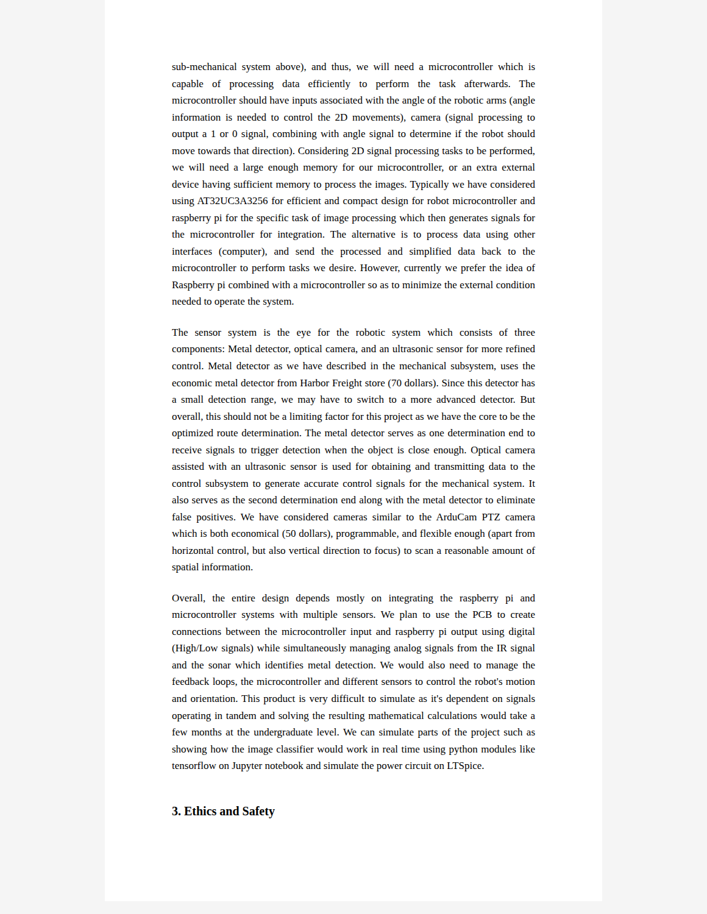sub-mechanical system above), and thus, we will need a microcontroller which is capable of processing data efficiently to perform the task afterwards. The microcontroller should have inputs associated with the angle of the robotic arms (angle information is needed to control the 2D movements), camera (signal processing to output a 1 or 0 signal, combining with angle signal to determine if the robot should move towards that direction). Considering 2D signal processing tasks to be performed, we will need a large enough memory for our microcontroller, or an extra external device having sufficient memory to process the images. Typically we have considered using AT32UC3A3256 for efficient and compact design for robot microcontroller and raspberry pi for the specific task of image processing which then generates signals for the microcontroller for integration. The alternative is to process data using other interfaces (computer), and send the processed and simplified data back to the microcontroller to perform tasks we desire. However, currently we prefer the idea of Raspberry pi combined with a microcontroller so as to minimize the external condition needed to operate the system.
The sensor system is the eye for the robotic system which consists of three components: Metal detector, optical camera, and an ultrasonic sensor for more refined control. Metal detector as we have described in the mechanical subsystem, uses the economic metal detector from Harbor Freight store (70 dollars). Since this detector has a small detection range, we may have to switch to a more advanced detector. But overall, this should not be a limiting factor for this project as we have the core to be the optimized route determination. The metal detector serves as one determination end to receive signals to trigger detection when the object is close enough. Optical camera assisted with an ultrasonic sensor is used for obtaining and transmitting data to the control subsystem to generate accurate control signals for the mechanical system. It also serves as the second determination end along with the metal detector to eliminate false positives. We have considered cameras similar to the ArduCam PTZ camera which is both economical (50 dollars), programmable, and flexible enough (apart from horizontal control, but also vertical direction to focus) to scan a reasonable amount of spatial information.
Overall, the entire design depends mostly on integrating the raspberry pi and microcontroller systems with multiple sensors. We plan to use the PCB to create connections between the microcontroller input and raspberry pi output using digital (High/Low signals) while simultaneously managing analog signals from the IR signal and the sonar which identifies metal detection. We would also need to manage the feedback loops, the microcontroller and different sensors to control the robot's motion and orientation. This product is very difficult to simulate as it's dependent on signals operating in tandem and solving the resulting mathematical calculations would take a few months at the undergraduate level. We can simulate parts of the project such as showing how the image classifier would work in real time using python modules like tensorflow on Jupyter notebook and simulate the power circuit on LTSpice.
3. Ethics and Safety